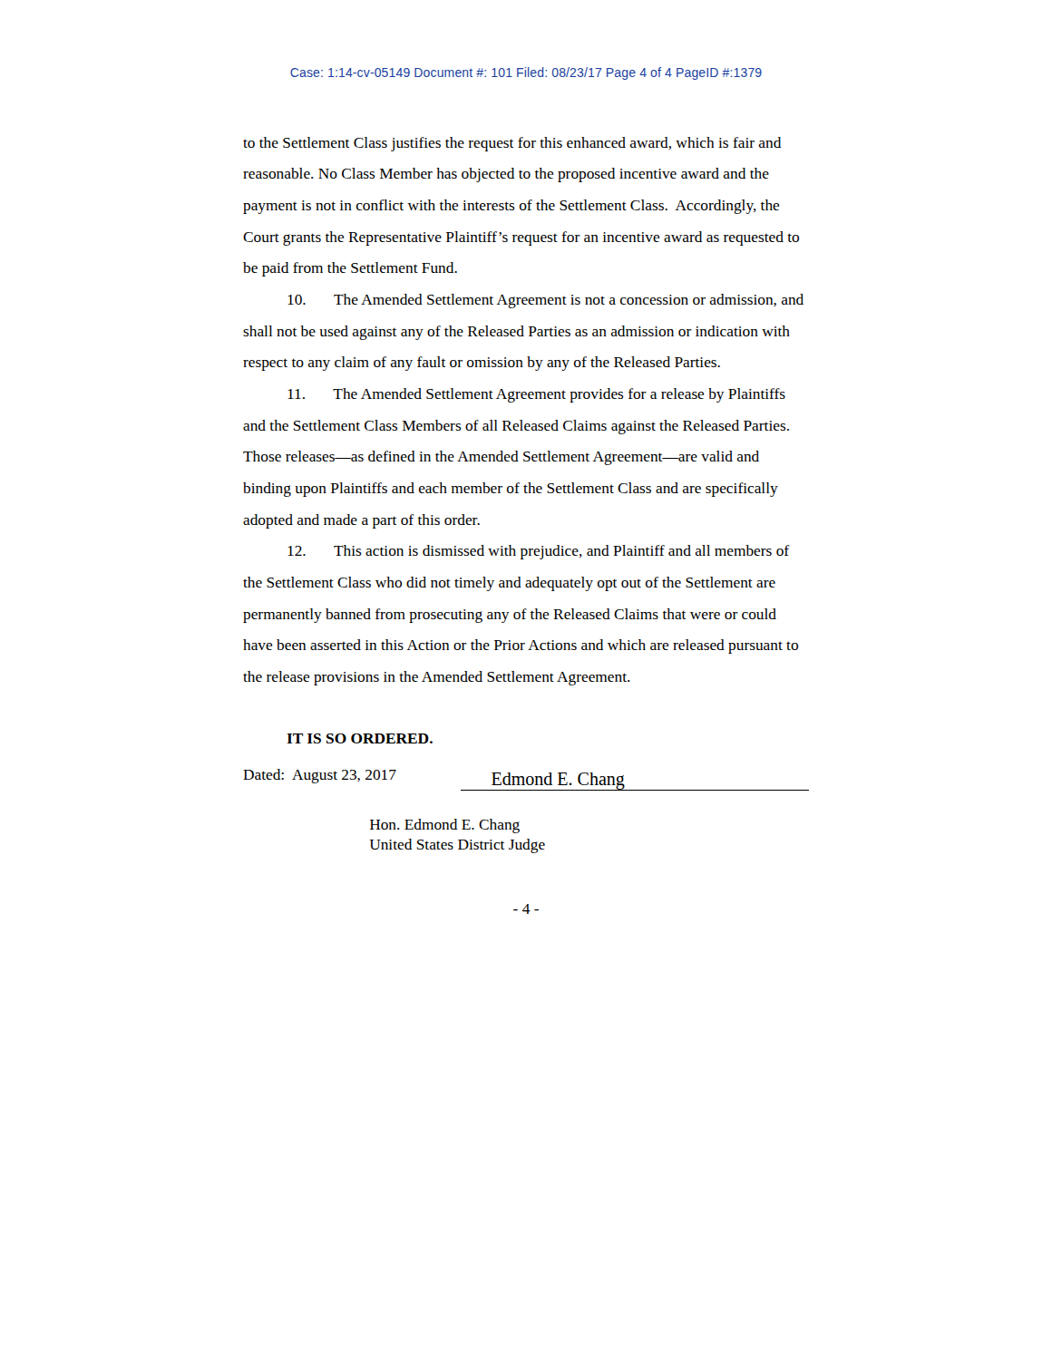Case: 1:14-cv-05149 Document #: 101 Filed: 08/23/17 Page 4 of 4 PageID #:1379
to the Settlement Class justifies the request for this enhanced award, which is fair and reasonable. No Class Member has objected to the proposed incentive award and the payment is not in conflict with the interests of the Settlement Class. Accordingly, the Court grants the Representative Plaintiff’s request for an incentive award as requested to be paid from the Settlement Fund.
10. The Amended Settlement Agreement is not a concession or admission, and shall not be used against any of the Released Parties as an admission or indication with respect to any claim of any fault or omission by any of the Released Parties.
11. The Amended Settlement Agreement provides for a release by Plaintiffs and the Settlement Class Members of all Released Claims against the Released Parties. Those releases—as defined in the Amended Settlement Agreement—are valid and binding upon Plaintiffs and each member of the Settlement Class and are specifically adopted and made a part of this order.
12. This action is dismissed with prejudice, and Plaintiff and all members of the Settlement Class who did not timely and adequately opt out of the Settlement are permanently banned from prosecuting any of the Released Claims that were or could have been asserted in this Action or the Prior Actions and which are released pursuant to the release provisions in the Amended Settlement Agreement.
IT IS SO ORDERED.
Dated: August 23, 2017
Edmond E. Chang
Hon. Edmond E. Chang
United States District Judge
- 4 -